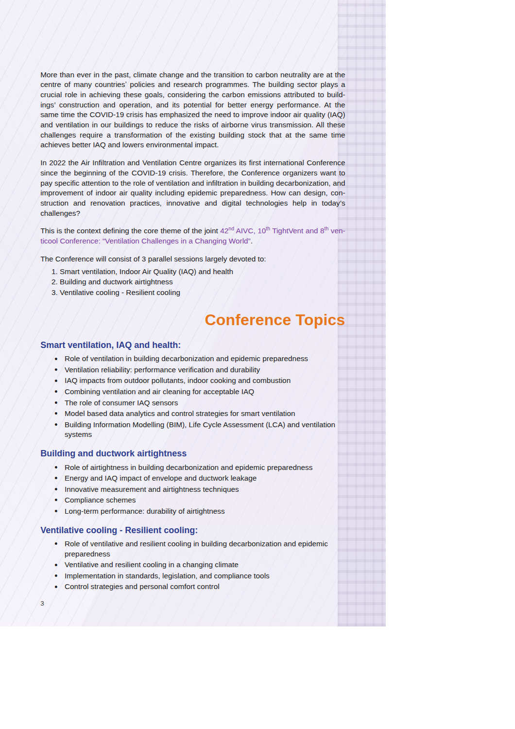More than ever in the past, climate change and the transition to carbon neutrality are at the centre of many countriesʼ policies and research programmes. The building sector plays a crucial role in achieving these goals, considering the carbon emissions attributed to buildings’ construction and operation, and its potential for better energy performance. At the same time the COVID-19 crisis has emphasized the need to improve indoor air quality (IAQ) and ventilation in our buildings to reduce the risks of airborne virus transmission. All these challenges require a transformation of the existing building stock that at the same time achieves better IAQ and lowers environmental impact.
In 2022 the Air Infiltration and Ventilation Centre organizes its first international Conference since the beginning of the COVID-19 crisis. Therefore, the Conference organizers want to pay specific attention to the role of ventilation and infiltration in building decarbonization, and improvement of indoor air quality including epidemic preparedness. How can design, construction and renovation practices, innovative and digital technologies help in today’s challenges?
This is the context defining the core theme of the joint 42nd AIVC, 10th TightVent and 8th venticool Conference: “Ventilation Challenges in a Changing World”.
The Conference will consist of 3 parallel sessions largely devoted to:
Smart ventilation, Indoor Air Quality (IAQ) and health
Building and ductwork airtightness
Ventilative cooling - Resilient cooling
Conference Topics
Smart ventilation, IAQ and health:
Role of ventilation in building decarbonization and epidemic preparedness
Ventilation reliability: performance verification and durability
IAQ impacts from outdoor pollutants, indoor cooking and combustion
Combining ventilation and air cleaning for acceptable IAQ
The role of consumer IAQ sensors
Model based data analytics and control strategies for smart ventilation
Building Information Modelling (BIM), Life Cycle Assessment (LCA) and ventilation systems
Building and ductwork airtightness
Role of airtightness in building decarbonization and epidemic preparedness
Energy and IAQ impact of envelope and ductwork leakage
Innovative measurement and airtightness techniques
Compliance schemes
Long-term performance: durability of airtightness
Ventilative cooling - Resilient cooling:
Role of ventilative and resilient cooling in building decarbonization and epidemic preparedness
Ventilative and resilient cooling in a changing climate
Implementation in standards, legislation, and compliance tools
Control strategies and personal comfort control
3